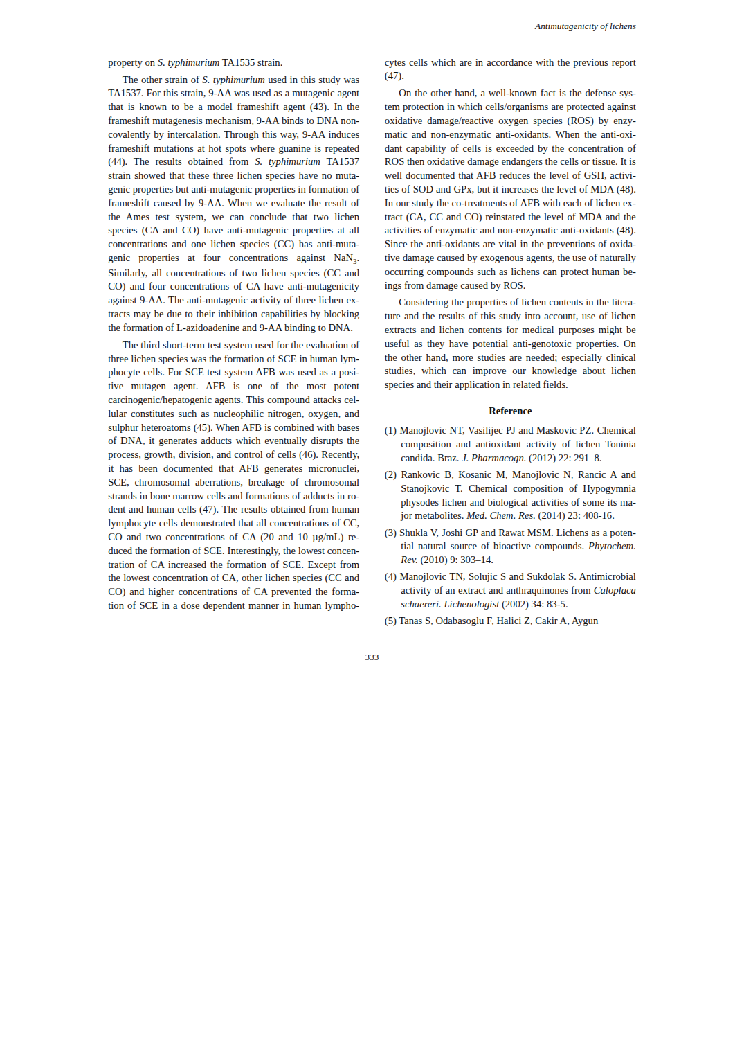Antimutagenicity of lichens
property on S. typhimurium TA1535 strain.
The other strain of S. typhimurium used in this study was TA1537. For this strain, 9-AA was used as a mutagenic agent that is known to be a model frameshift agent (43). In the frameshift mutagenesis mechanism, 9-AA binds to DNA non-covalently by intercalation. Through this way, 9-AA induces frameshift mutations at hot spots where guanine is repeated (44). The results obtained from S. typhimurium TA1537 strain showed that these three lichen species have no mutagenic properties but anti-mutagenic properties in formation of frameshift caused by 9-AA. When we evaluate the result of the Ames test system, we can conclude that two lichen species (CA and CO) have anti-mutagenic properties at all concentrations and one lichen species (CC) has anti-mutagenic properties at four concentrations against NaN3. Similarly, all concentrations of two lichen species (CC and CO) and four concentrations of CA have anti-mutagenicity against 9-AA. The anti-mutagenic activity of three lichen extracts may be due to their inhibition capabilities by blocking the formation of L-azidoadenine and 9-AA binding to DNA.
The third short-term test system used for the evaluation of three lichen species was the formation of SCE in human lymphocyte cells. For SCE test system AFB was used as a positive mutagen agent. AFB is one of the most potent carcinogenic/hepatogenic agents. This compound attacks cellular constitutes such as nucleophilic nitrogen, oxygen, and sulphur heteroatoms (45). When AFB is combined with bases of DNA, it generates adducts which eventually disrupts the process, growth, division, and control of cells (46). Recently, it has been documented that AFB generates micronuclei, SCE, chromosomal aberrations, breakage of chromosomal strands in bone marrow cells and formations of adducts in rodent and human cells (47). The results obtained from human lymphocyte cells demonstrated that all concentrations of CC, CO and two concentrations of CA (20 and 10 µg/mL) reduced the formation of SCE. Interestingly, the lowest concentration of CA increased the formation of SCE. Except from the lowest concentration of CA, other lichen species (CC and CO) and higher concentrations of CA prevented the formation of SCE in a dose dependent manner in human lymphocytes cells which are in accordance with the previous report (47).
On the other hand, a well-known fact is the defense system protection in which cells/organisms are protected against oxidative damage/reactive oxygen species (ROS) by enzymatic and non-enzymatic anti-oxidants. When the anti-oxidant capability of cells is exceeded by the concentration of ROS then oxidative damage endangers the cells or tissue. It is well documented that AFB reduces the level of GSH, activities of SOD and GPx, but it increases the level of MDA (48). In our study the co-treatments of AFB with each of lichen extract (CA, CC and CO) reinstated the level of MDA and the activities of enzymatic and non-enzymatic anti-oxidants (48). Since the anti-oxidants are vital in the preventions of oxidative damage caused by exogenous agents, the use of naturally occurring compounds such as lichens can protect human beings from damage caused by ROS.
Considering the properties of lichen contents in the literature and the results of this study into account, use of lichen extracts and lichen contents for medical purposes might be useful as they have potential anti-genotoxic properties. On the other hand, more studies are needed; especially clinical studies, which can improve our knowledge about lichen species and their application in related fields.
Reference
(1) Manojlovic NT, Vasilijec PJ and Maskovic PZ. Chemical composition and antioxidant activity of lichen Toninia candida. Braz. J. Pharmacogn. (2012) 22: 291–8.
(2) Rankovic B, Kosanic M, Manojlovic N, Rancic A and Stanojkovic T. Chemical composition of Hypogymnia physodes lichen and biological activities of some its major metabolites. Med. Chem. Res. (2014) 23: 408-16.
(3) Shukla V, Joshi GP and Rawat MSM. Lichens as a potential natural source of bioactive compounds. Phytochem. Rev. (2010) 9: 303–14.
(4) Manojlovic TN, Solujic S and Sukdolak S. Antimicrobial activity of an extract and anthraquinones from Caloplaca schaereri. Lichenologist (2002) 34: 83-5.
(5) Tanas S, Odabasoglu F, Halici Z, Cakir A, Aygun
333